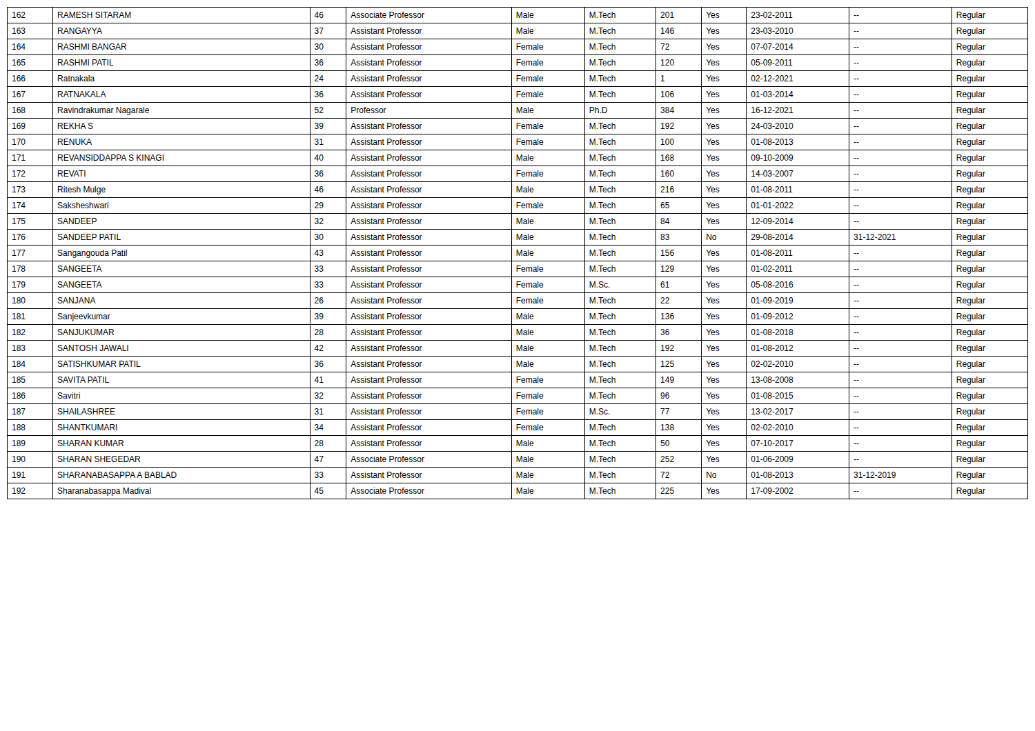| 162 | RAMESH SITARAM | 46 | Associate Professor | Male | M.Tech | 201 | Yes | 23-02-2011 | -- | Regular |
| 163 | RANGAYYA | 37 | Assistant Professor | Male | M.Tech | 146 | Yes | 23-03-2010 | -- | Regular |
| 164 | RASHMI BANGAR | 30 | Assistant Professor | Female | M.Tech | 72 | Yes | 07-07-2014 | -- | Regular |
| 165 | RASHMI PATIL | 36 | Assistant Professor | Female | M.Tech | 120 | Yes | 05-09-2011 | -- | Regular |
| 166 | Ratnakala | 24 | Assistant Professor | Female | M.Tech | 1 | Yes | 02-12-2021 | -- | Regular |
| 167 | RATNAKALA | 36 | Assistant Professor | Female | M.Tech | 106 | Yes | 01-03-2014 | -- | Regular |
| 168 | Ravindrakumar Nagarale | 52 | Professor | Male | Ph.D | 384 | Yes | 16-12-2021 | -- | Regular |
| 169 | REKHA S | 39 | Assistant Professor | Female | M.Tech | 192 | Yes | 24-03-2010 | -- | Regular |
| 170 | RENUKA | 31 | Assistant Professor | Female | M.Tech | 100 | Yes | 01-08-2013 | -- | Regular |
| 171 | REVANSIDDAPPA S KINAGI | 40 | Assistant Professor | Male | M.Tech | 168 | Yes | 09-10-2009 | -- | Regular |
| 172 | REVATI | 36 | Assistant Professor | Female | M.Tech | 160 | Yes | 14-03-2007 | -- | Regular |
| 173 | Ritesh Mulge | 46 | Assistant Professor | Male | M.Tech | 216 | Yes | 01-08-2011 | -- | Regular |
| 174 | Saksheshwari | 29 | Assistant Professor | Female | M.Tech | 65 | Yes | 01-01-2022 | -- | Regular |
| 175 | SANDEEP | 32 | Assistant Professor | Male | M.Tech | 84 | Yes | 12-09-2014 | -- | Regular |
| 176 | SANDEEP PATIL | 30 | Assistant Professor | Male | M.Tech | 83 | No | 29-08-2014 | 31-12-2021 | Regular |
| 177 | Sangangouda Patil | 43 | Assistant Professor | Male | M.Tech | 156 | Yes | 01-08-2011 | -- | Regular |
| 178 | SANGEETA | 33 | Assistant Professor | Female | M.Tech | 129 | Yes | 01-02-2011 | -- | Regular |
| 179 | SANGEETA | 33 | Assistant Professor | Female | M.Sc. | 61 | Yes | 05-08-2016 | -- | Regular |
| 180 | SANJANA | 26 | Assistant Professor | Female | M.Tech | 22 | Yes | 01-09-2019 | -- | Regular |
| 181 | Sanjeevkumar | 39 | Assistant Professor | Male | M.Tech | 136 | Yes | 01-09-2012 | -- | Regular |
| 182 | SANJUKUMAR | 28 | Assistant Professor | Male | M.Tech | 36 | Yes | 01-08-2018 | -- | Regular |
| 183 | SANTOSH JAWALI | 42 | Assistant Professor | Male | M.Tech | 192 | Yes | 01-08-2012 | -- | Regular |
| 184 | SATISHKUMAR PATIL | 36 | Assistant Professor | Male | M.Tech | 125 | Yes | 02-02-2010 | -- | Regular |
| 185 | SAVITA PATIL | 41 | Assistant Professor | Female | M.Tech | 149 | Yes | 13-08-2008 | -- | Regular |
| 186 | Savitri | 32 | Assistant Professor | Female | M.Tech | 96 | Yes | 01-08-2015 | -- | Regular |
| 187 | SHAILASHREE | 31 | Assistant Professor | Female | M.Sc. | 77 | Yes | 13-02-2017 | -- | Regular |
| 188 | SHANTKUMARI | 34 | Assistant Professor | Female | M.Tech | 138 | Yes | 02-02-2010 | -- | Regular |
| 189 | SHARAN KUMAR | 28 | Assistant Professor | Male | M.Tech | 50 | Yes | 07-10-2017 | -- | Regular |
| 190 | SHARAN SHEGEDAR | 47 | Associate Professor | Male | M.Tech | 252 | Yes | 01-06-2009 | -- | Regular |
| 191 | SHARANABASAPPA A BABLAD | 33 | Assistant Professor | Male | M.Tech | 72 | No | 01-08-2013 | 31-12-2019 | Regular |
| 192 | Sharanabasappa Madival | 45 | Associate Professor | Male | M.Tech | 225 | Yes | 17-09-2002 | -- | Regular |